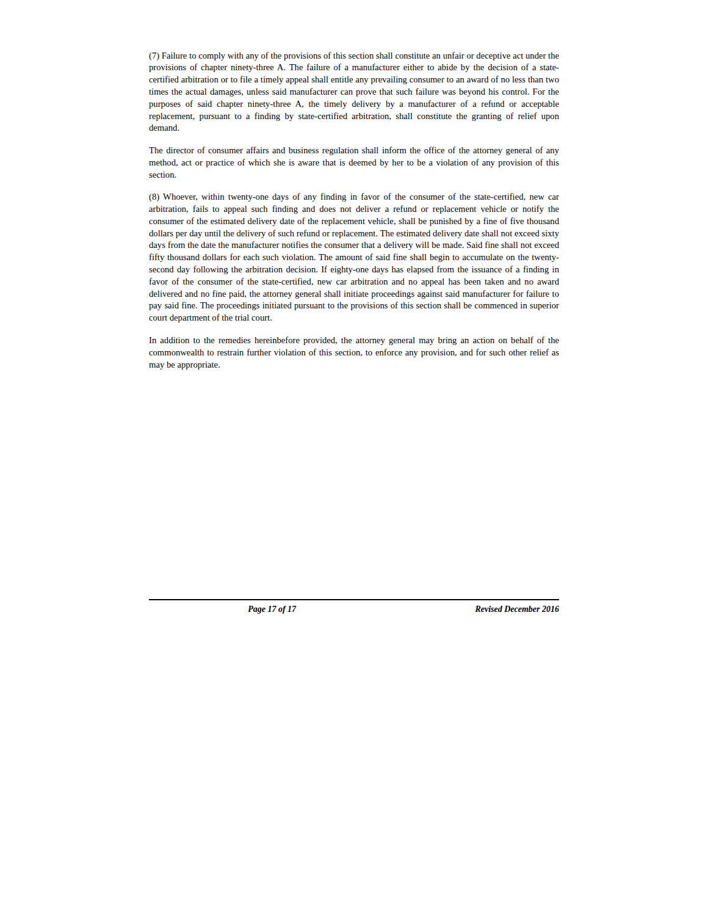(7) Failure to comply with any of the provisions of this section shall constitute an unfair or deceptive act under the provisions of chapter ninety-three A. The failure of a manufacturer either to abide by the decision of a state-certified arbitration or to file a timely appeal shall entitle any prevailing consumer to an award of no less than two times the actual damages, unless said manufacturer can prove that such failure was beyond his control. For the purposes of said chapter ninety-three A, the timely delivery by a manufacturer of a refund or acceptable replacement, pursuant to a finding by state-certified arbitration, shall constitute the granting of relief upon demand.
The director of consumer affairs and business regulation shall inform the office of the attorney general of any method, act or practice of which she is aware that is deemed by her to be a violation of any provision of this section.
(8) Whoever, within twenty-one days of any finding in favor of the consumer of the state-certified, new car arbitration, fails to appeal such finding and does not deliver a refund or replacement vehicle or notify the consumer of the estimated delivery date of the replacement vehicle, shall be punished by a fine of five thousand dollars per day until the delivery of such refund or replacement. The estimated delivery date shall not exceed sixty days from the date the manufacturer notifies the consumer that a delivery will be made. Said fine shall not exceed fifty thousand dollars for each such violation. The amount of said fine shall begin to accumulate on the twenty-second day following the arbitration decision. If eighty-one days has elapsed from the issuance of a finding in favor of the consumer of the state-certified, new car arbitration and no appeal has been taken and no award delivered and no fine paid, the attorney general shall initiate proceedings against said manufacturer for failure to pay said fine. The proceedings initiated pursuant to the provisions of this section shall be commenced in superior court department of the trial court.
In addition to the remedies hereinbefore provided, the attorney general may bring an action on behalf of the commonwealth to restrain further violation of this section, to enforce any provision, and for such other relief as may be appropriate.
| Page 17 of 17 | Revised December 2016 |